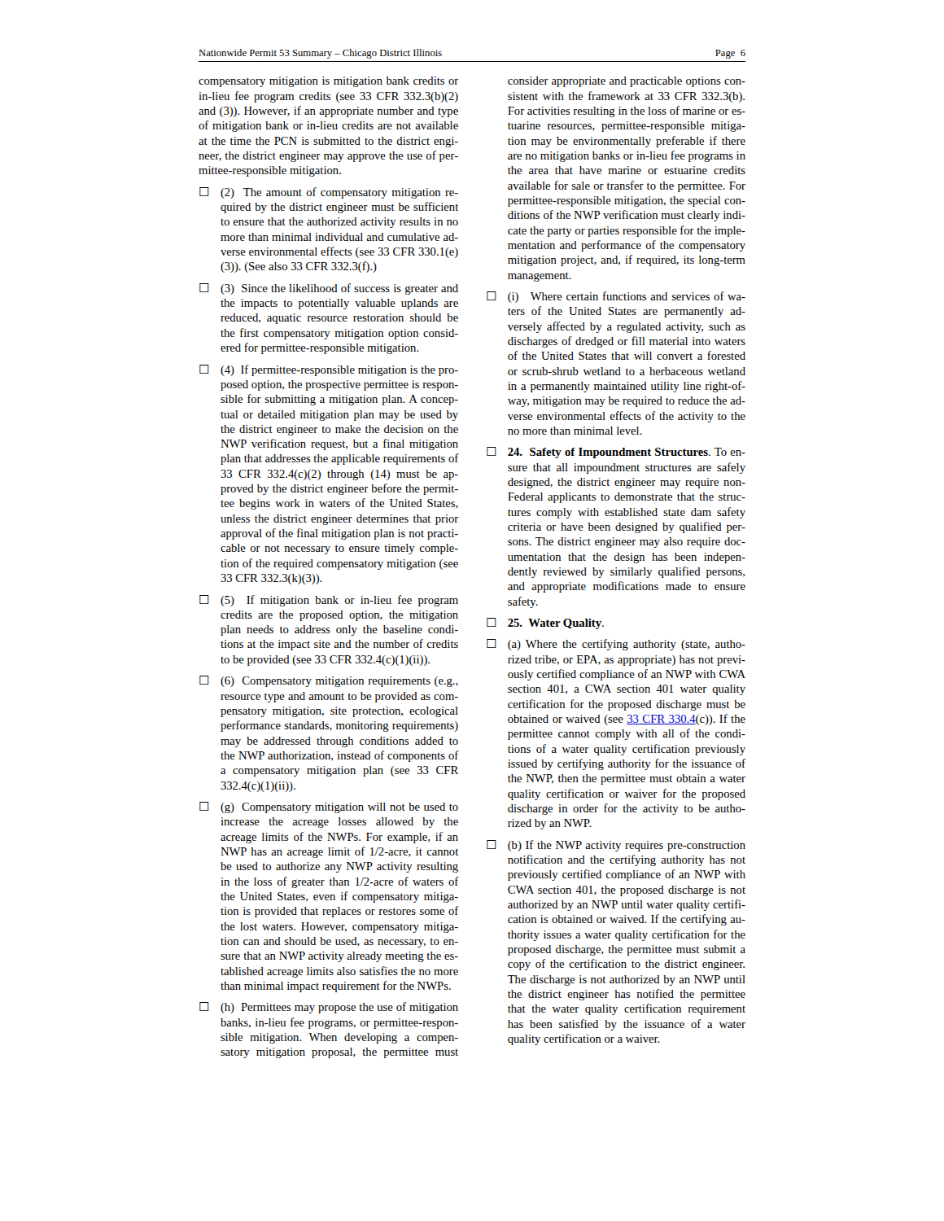Nationwide Permit 53 Summary – Chicago District Illinois Page 6
compensatory mitigation is mitigation bank credits or in-lieu fee program credits (see 33 CFR 332.3(b)(2) and (3)). However, if an appropriate number and type of mitigation bank or in-lieu credits are not available at the time the PCN is submitted to the district engineer, the district engineer may approve the use of permittee-responsible mitigation.
(2) The amount of compensatory mitigation required by the district engineer must be sufficient to ensure that the authorized activity results in no more than minimal individual and cumulative adverse environmental effects (see 33 CFR 330.1(e)(3)). (See also 33 CFR 332.3(f).)
(3) Since the likelihood of success is greater and the impacts to potentially valuable uplands are reduced, aquatic resource restoration should be the first compensatory mitigation option considered for permittee-responsible mitigation.
(4) If permittee-responsible mitigation is the proposed option, the prospective permittee is responsible for submitting a mitigation plan. A conceptual or detailed mitigation plan may be used by the district engineer to make the decision on the NWP verification request, but a final mitigation plan that addresses the applicable requirements of 33 CFR 332.4(c)(2) through (14) must be approved by the district engineer before the permittee begins work in waters of the United States, unless the district engineer determines that prior approval of the final mitigation plan is not practicable or not necessary to ensure timely completion of the required compensatory mitigation (see 33 CFR 332.3(k)(3)).
(5) If mitigation bank or in-lieu fee program credits are the proposed option, the mitigation plan needs to address only the baseline conditions at the impact site and the number of credits to be provided (see 33 CFR 332.4(c)(1)(ii)).
(6) Compensatory mitigation requirements (e.g., resource type and amount to be provided as compensatory mitigation, site protection, ecological performance standards, monitoring requirements) may be addressed through conditions added to the NWP authorization, instead of components of a compensatory mitigation plan (see 33 CFR 332.4(c)(1)(ii)).
(g) Compensatory mitigation will not be used to increase the acreage losses allowed by the acreage limits of the NWPs. For example, if an NWP has an acreage limit of 1/2-acre, it cannot be used to authorize any NWP activity resulting in the loss of greater than 1/2-acre of waters of the United States, even if compensatory mitigation is provided that replaces or restores some of the lost waters. However, compensatory mitigation can and should be used, as necessary, to ensure that an NWP activity already meeting the established acreage limits also satisfies the no more than minimal impact requirement for the NWPs.
(h) Permittees may propose the use of mitigation banks, in-lieu fee programs, or permittee-responsible mitigation. When developing a compensatory mitigation proposal, the permittee must consider appropriate and practicable options consistent with the framework at 33 CFR 332.3(b). For activities resulting in the loss of marine or estuarine resources, permittee-responsible mitigation may be environmentally preferable if there are no mitigation banks or in-lieu fee programs in the area that have marine or estuarine credits available for sale or transfer to the permittee. For permittee-responsible mitigation, the special conditions of the NWP verification must clearly indicate the party or parties responsible for the implementation and performance of the compensatory mitigation project, and, if required, its long-term management.
(i) Where certain functions and services of waters of the United States are permanently adversely affected by a regulated activity, such as discharges of dredged or fill material into waters of the United States that will convert a forested or scrub-shrub wetland to a herbaceous wetland in a permanently maintained utility line right-of-way, mitigation may be required to reduce the adverse environmental effects of the activity to the no more than minimal level.
24. Safety of Impoundment Structures. To ensure that all impoundment structures are safely designed, the district engineer may require non-Federal applicants to demonstrate that the structures comply with established state dam safety criteria or have been designed by qualified persons. The district engineer may also require documentation that the design has been independently reviewed by similarly qualified persons, and appropriate modifications made to ensure safety.
25. Water Quality.
(a) Where the certifying authority (state, authorized tribe, or EPA, as appropriate) has not previously certified compliance of an NWP with CWA section 401, a CWA section 401 water quality certification for the proposed discharge must be obtained or waived (see 33 CFR 330.4(c)). If the permittee cannot comply with all of the conditions of a water quality certification previously issued by certifying authority for the issuance of the NWP, then the permittee must obtain a water quality certification or waiver for the proposed discharge in order for the activity to be authorized by an NWP.
(b) If the NWP activity requires pre-construction notification and the certifying authority has not previously certified compliance of an NWP with CWA section 401, the proposed discharge is not authorized by an NWP until water quality certification is obtained or waived. If the certifying authority issues a water quality certification for the proposed discharge, the permittee must submit a copy of the certification to the district engineer. The discharge is not authorized by an NWP until the district engineer has notified the permittee that the water quality certification requirement has been satisfied by the issuance of a water quality certification or a waiver.